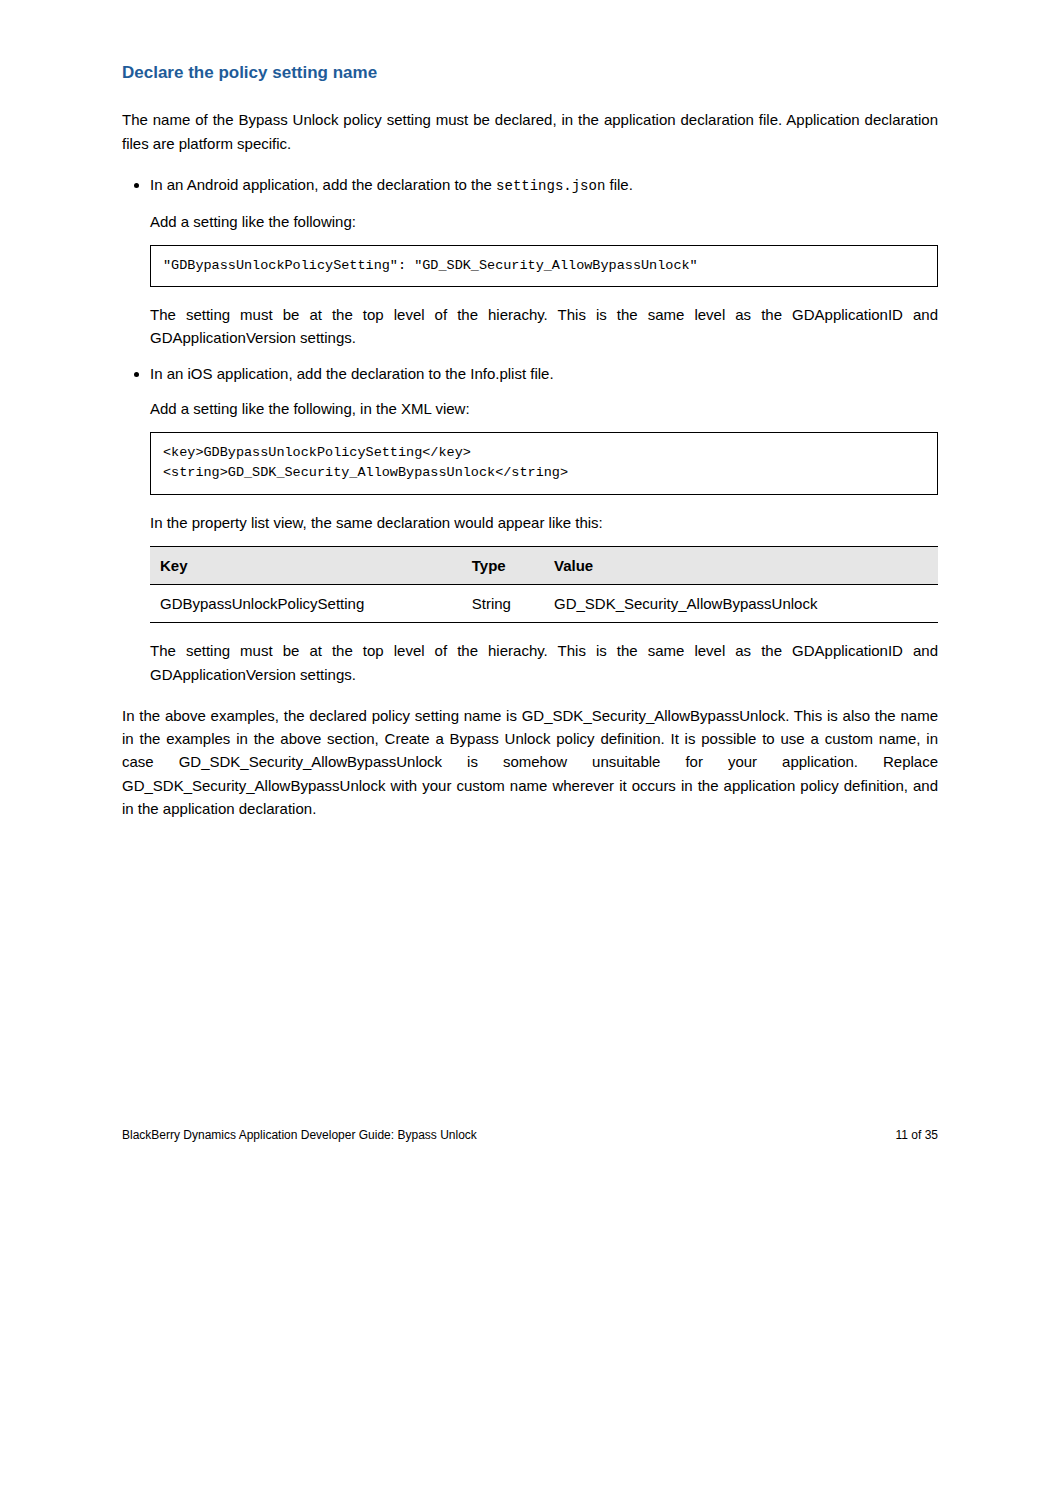Declare the policy setting name
The name of the Bypass Unlock policy setting must be declared, in the application declaration file. Application declaration files are platform specific.
In an Android application, add the declaration to the settings.json file.
Add a setting like the following:
"GDBypassUnlockPolicySetting": "GD_SDK_Security_AllowBypassUnlock"
The setting must be at the top level of the hierachy. This is the same level as the GDApplicationID and GDApplicationVersion settings.
In an iOS application, add the declaration to the Info.plist file.
Add a setting like the following, in the XML view:
<key>GDBypassUnlockPolicySetting</key>
<string>GD_SDK_Security_AllowBypassUnlock</string>
In the property list view, the same declaration would appear like this:
| Key | Type | Value |
| --- | --- | --- |
| GDBypassUnlockPolicySetting | String | GD_SDK_Security_AllowBypassUnlock |
The setting must be at the top level of the hierachy. This is the same level as the GDApplicationID and GDApplicationVersion settings.
In the above examples, the declared policy setting name is GD_SDK_Security_AllowBypassUnlock. This is also the name in the examples in the above section, Create a Bypass Unlock policy definition. It is possible to use a custom name, in case GD_SDK_Security_AllowBypassUnlock is somehow unsuitable for your application. Replace GD_SDK_Security_AllowBypassUnlock with your custom name wherever it occurs in the application policy definition, and in the application declaration.
BlackBerry Dynamics Application Developer Guide: Bypass Unlock 11 of 35